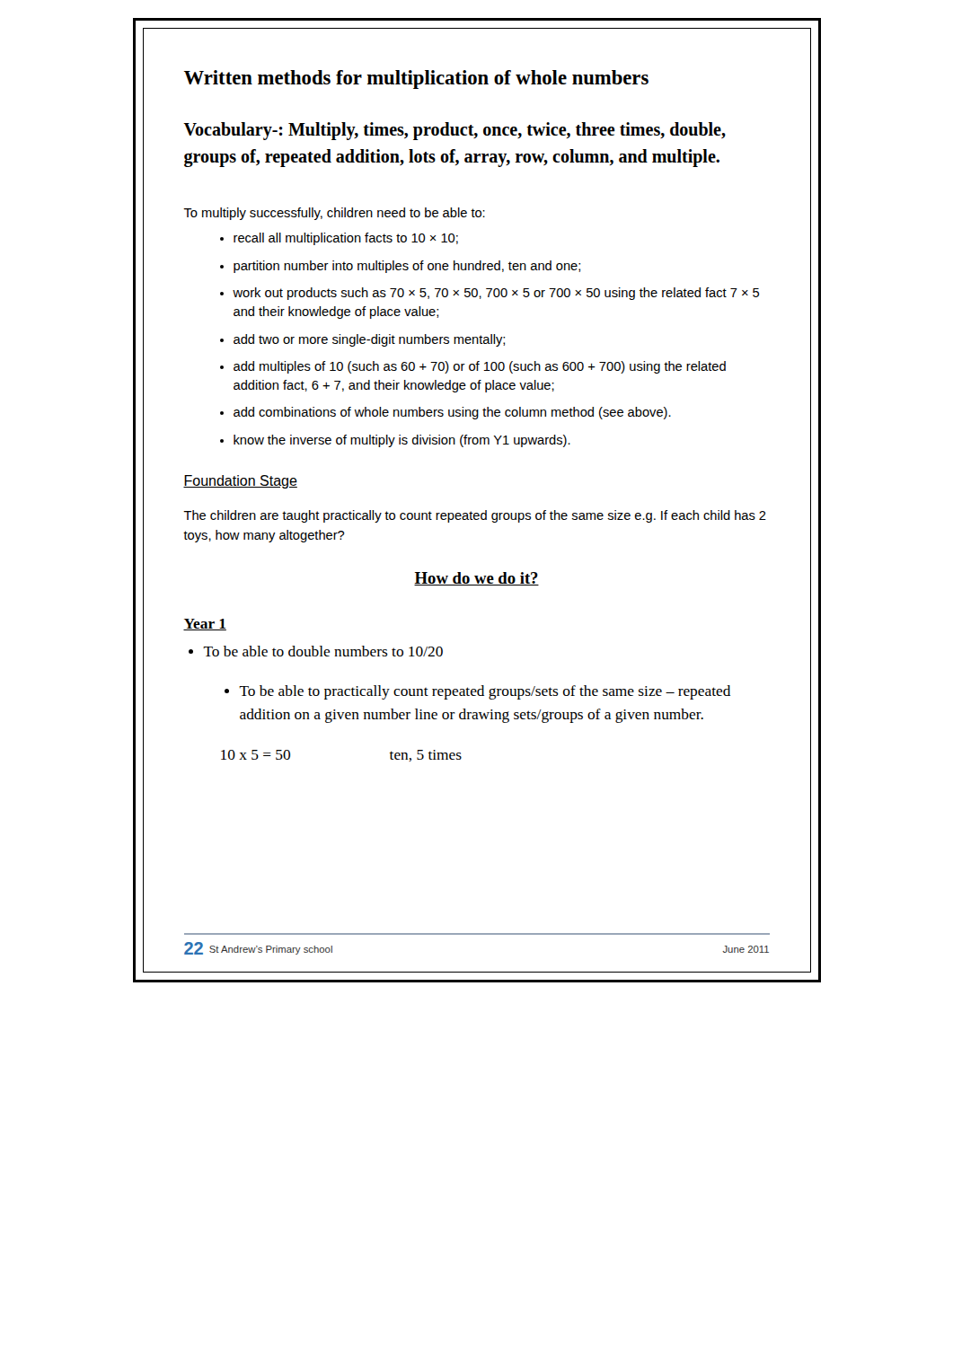Written methods for multiplication of whole numbers
Vocabulary-: Multiply, times, product, once, twice, three times, double, groups of, repeated addition, lots of, array, row, column, and multiple.
To multiply successfully, children need to be able to:
recall all multiplication facts to 10 × 10;
partition number into multiples of one hundred, ten and one;
work out products such as 70 × 5, 70 × 50, 700 × 5 or 700 × 50 using the related fact 7 × 5 and their knowledge of place value;
add two or more single-digit numbers mentally;
add multiples of 10 (such as 60 + 70) or of 100 (such as 600 + 700) using the related addition fact, 6 + 7, and their knowledge of place value;
add combinations of whole numbers using the column method (see above).
know the inverse of multiply is division (from Y1 upwards).
Foundation Stage
The children are taught practically to count repeated groups of the same size e.g. If each child has 2 toys, how many altogether?
How do we do it?
Year 1
To be able to double numbers to 10/20
To be able to practically count repeated groups/sets of the same size – repeated addition on a given number line or drawing sets/groups of a given number.
10 x 5 = 50 ten, 5 times
22 St Andrew’s Primary school June 2011